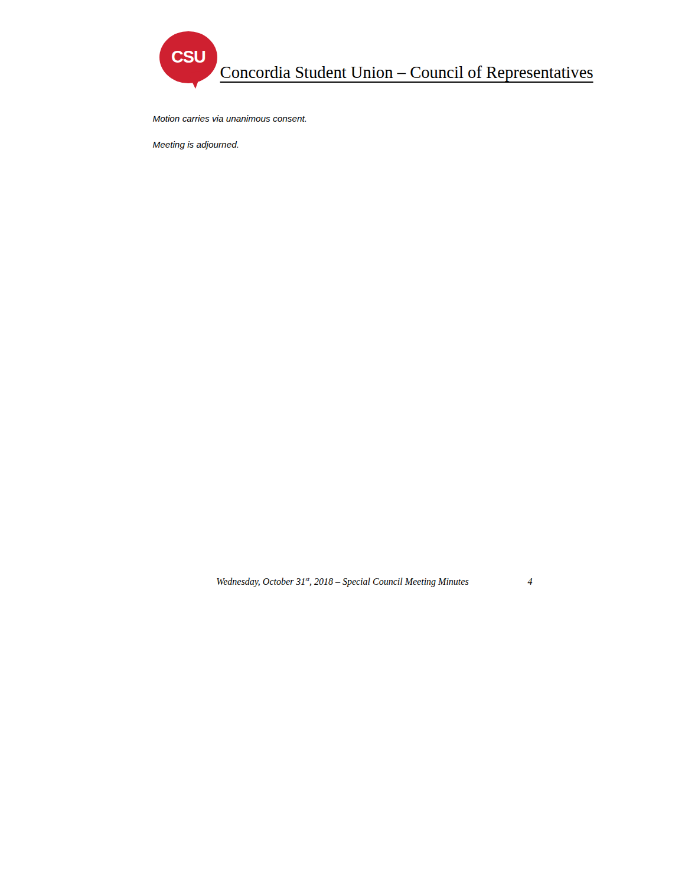CSU
Concordia Student Union – Council of Representatives
Motion carries via unanimous consent.
Meeting is adjourned.
Wednesday, October 31st, 2018 – Special Council Meeting Minutes
4